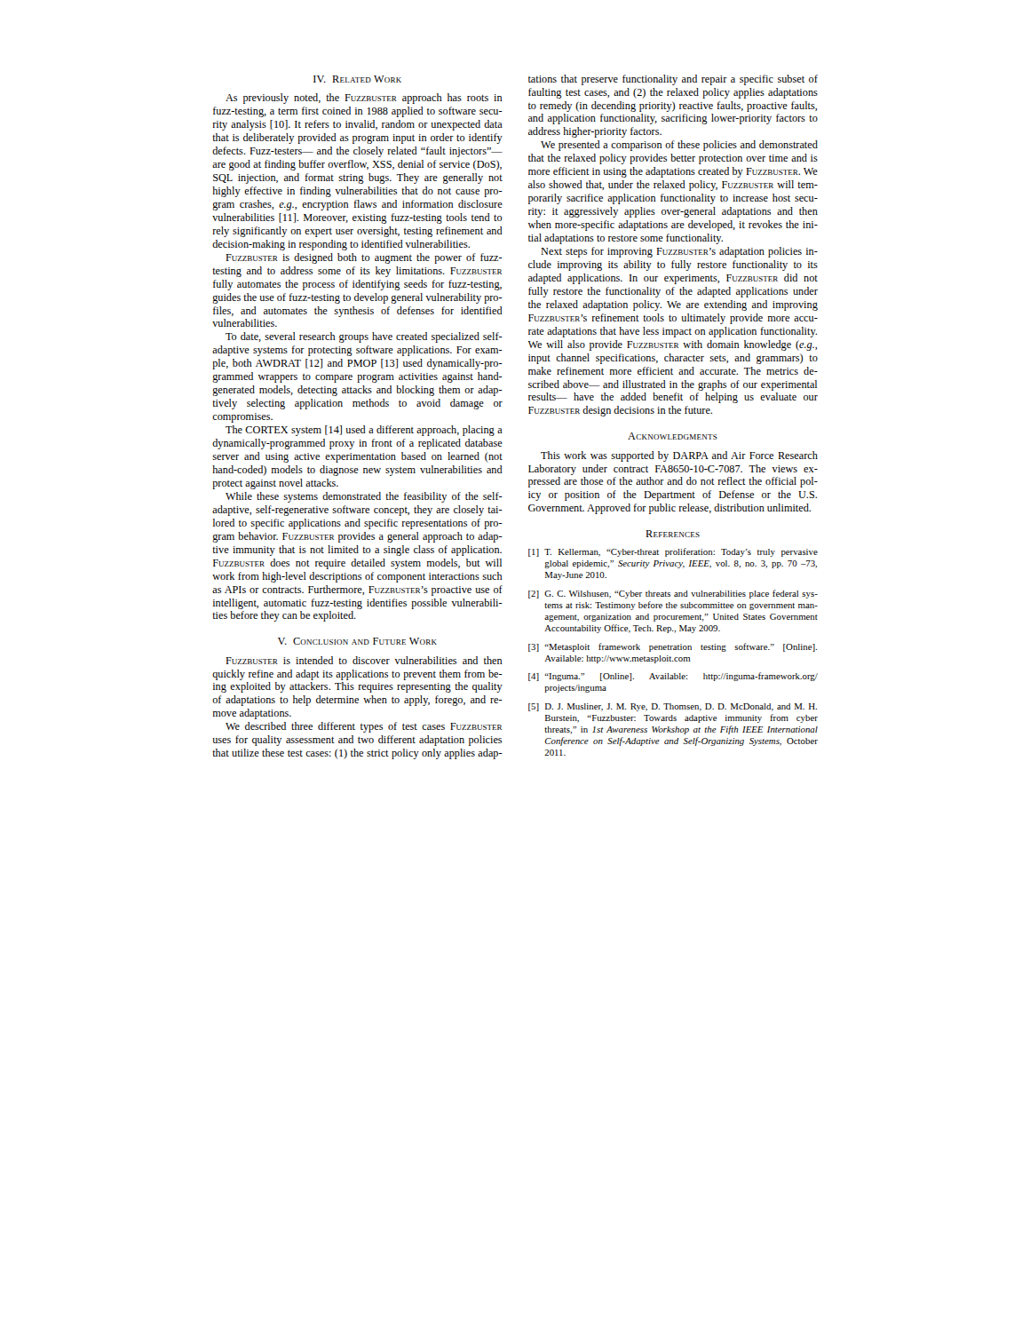IV. Related Work
As previously noted, the Fuzzbuster approach has roots in fuzz-testing, a term first coined in 1988 applied to software security analysis [10]. It refers to invalid, random or unexpected data that is deliberately provided as program input in order to identify defects. Fuzz-testers— and the closely related “fault injectors”— are good at finding buffer overflow, XSS, denial of service (DoS), SQL injection, and format string bugs. They are generally not highly effective in finding vulnerabilities that do not cause program crashes, e.g., encryption flaws and information disclosure vulnerabilities [11]. Moreover, existing fuzz-testing tools tend to rely significantly on expert user oversight, testing refinement and decision-making in responding to identified vulnerabilities.
Fuzzbuster is designed both to augment the power of fuzz-testing and to address some of its key limitations. Fuzzbuster fully automates the process of identifying seeds for fuzz-testing, guides the use of fuzz-testing to develop general vulnerability profiles, and automates the synthesis of defenses for identified vulnerabilities.
To date, several research groups have created specialized self-adaptive systems for protecting software applications. For example, both AWDRAT [12] and PMOP [13] used dynamically-programmed wrappers to compare program activities against hand-generated models, detecting attacks and blocking them or adaptively selecting application methods to avoid damage or compromises.
The CORTEX system [14] used a different approach, placing a dynamically-programmed proxy in front of a replicated database server and using active experimentation based on learned (not hand-coded) models to diagnose new system vulnerabilities and protect against novel attacks.
While these systems demonstrated the feasibility of the self-adaptive, self-regenerative software concept, they are closely tailored to specific applications and specific representations of program behavior. Fuzzbuster provides a general approach to adaptive immunity that is not limited to a single class of application. Fuzzbuster does not require detailed system models, but will work from high-level descriptions of component interactions such as APIs or contracts. Furthermore, Fuzzbuster’s proactive use of intelligent, automatic fuzz-testing identifies possible vulnerabilities before they can be exploited.
V. Conclusion and Future Work
Fuzzbuster is intended to discover vulnerabilities and then quickly refine and adapt its applications to prevent them from being exploited by attackers. This requires representing the quality of adaptations to help determine when to apply, forego, and remove adaptations.
We described three different types of test cases Fuzzbuster uses for quality assessment and two different adaptation policies that utilize these test cases: (1) the strict policy only applies adaptations that preserve functionality and repair a specific subset of faulting test cases, and (2) the relaxed policy applies adaptations to remedy (in decending priority) reactive faults, proactive faults, and application functionality, sacrificing lower-priority factors to address higher-priority factors.
We presented a comparison of these policies and demonstrated that the relaxed policy provides better protection over time and is more efficient in using the adaptations created by Fuzzbuster. We also showed that, under the relaxed policy, Fuzzbuster will temporarily sacrifice application functionality to increase host security: it aggressively applies over-general adaptations and then when more-specific adaptations are developed, it revokes the initial adaptations to restore some functionality.
Next steps for improving Fuzzbuster’s adaptation policies include improving its ability to fully restore functionality to its adapted applications. In our experiments, Fuzzbuster did not fully restore the functionality of the adapted applications under the relaxed adaptation policy. We are extending and improving Fuzzbuster’s refinement tools to ultimately provide more accurate adaptations that have less impact on application functionality. We will also provide Fuzzbuster with domain knowledge (e.g., input channel specifications, character sets, and grammars) to make refinement more efficient and accurate. The metrics described above— and illustrated in the graphs of our experimental results— have the added benefit of helping us evaluate our Fuzzbuster design decisions in the future.
Acknowledgments
This work was supported by DARPA and Air Force Research Laboratory under contract FA8650-10-C-7087. The views expressed are those of the author and do not reflect the official policy or position of the Department of Defense or the U.S. Government. Approved for public release, distribution unlimited.
References
[1] T. Kellerman, “Cyber-threat proliferation: Today’s truly pervasive global epidemic,” Security Privacy, IEEE, vol. 8, no. 3, pp. 70 –73, May-June 2010.
[2] G. C. Wilshusen, “Cyber threats and vulnerabilities place federal systems at risk: Testimony before the subcommittee on government management, organization and procurement,” United States Government Accountability Office, Tech. Rep., May 2009.
[3]“Metasploit framework penetration testing software.” [Online]. Available: http://www.metasploit.com
[4]“Inguma.” [Online]. Available: http://inguma-framework.org/ projects/inguma
[5] D. J. Musliner, J. M. Rye, D. Thomsen, D. D. McDonald, and M. H. Burstein, “Fuzzbuster: Towards adaptive immunity from cyber threats,” in 1st Awareness Workshop at the Fifth IEEE International Conference on Self-Adaptive and Self-Organizing Systems, October 2011.